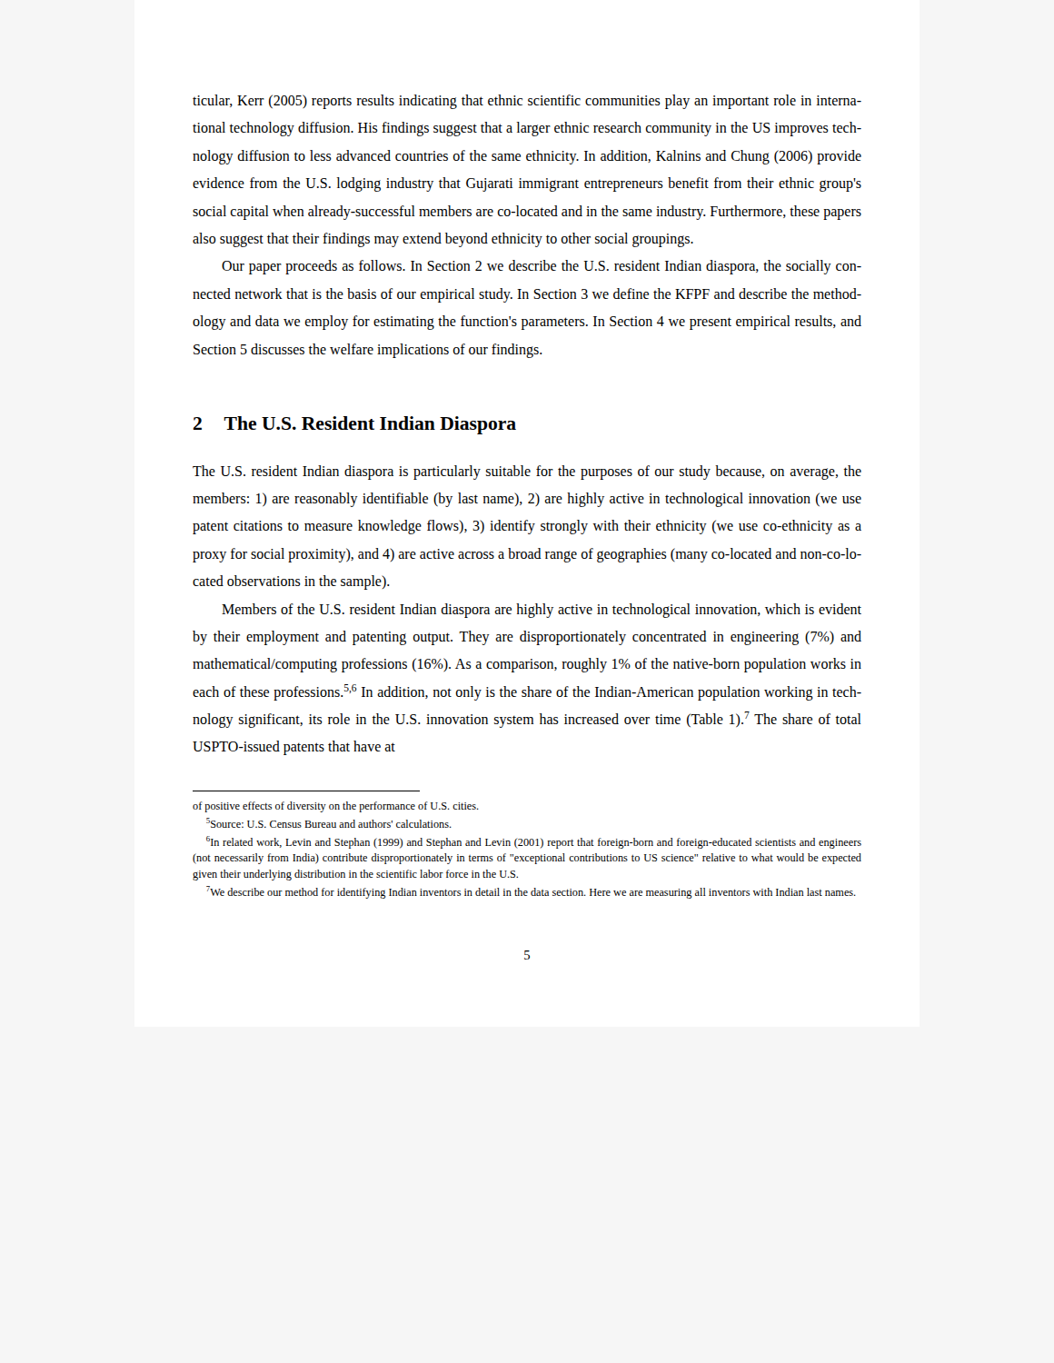ticular, Kerr (2005) reports results indicating that ethnic scientific communities play an important role in international technology diffusion. His findings suggest that a larger ethnic research community in the US improves technology diffusion to less advanced countries of the same ethnicity. In addition, Kalnins and Chung (2006) provide evidence from the U.S. lodging industry that Gujarati immigrant entrepreneurs benefit from their ethnic group's social capital when already-successful members are co-located and in the same industry. Furthermore, these papers also suggest that their findings may extend beyond ethnicity to other social groupings.
Our paper proceeds as follows. In Section 2 we describe the U.S. resident Indian diaspora, the socially connected network that is the basis of our empirical study. In Section 3 we define the KFPF and describe the methodology and data we employ for estimating the function's parameters. In Section 4 we present empirical results, and Section 5 discusses the welfare implications of our findings.
2 The U.S. Resident Indian Diaspora
The U.S. resident Indian diaspora is particularly suitable for the purposes of our study because, on average, the members: 1) are reasonably identifiable (by last name), 2) are highly active in technological innovation (we use patent citations to measure knowledge flows), 3) identify strongly with their ethnicity (we use co-ethnicity as a proxy for social proximity), and 4) are active across a broad range of geographies (many co-located and non-co-located observations in the sample).
Members of the U.S. resident Indian diaspora are highly active in technological innovation, which is evident by their employment and patenting output. They are disproportionately concentrated in engineering (7%) and mathematical/computing professions (16%). As a comparison, roughly 1% of the native-born population works in each of these professions.5,6 In addition, not only is the share of the Indian-American population working in technology significant, its role in the U.S. innovation system has increased over time (Table 1).7 The share of total USPTO-issued patents that have at
of positive effects of diversity on the performance of U.S. cities.
5Source: U.S. Census Bureau and authors' calculations.
6In related work, Levin and Stephan (1999) and Stephan and Levin (2001) report that foreign-born and foreign-educated scientists and engineers (not necessarily from India) contribute disproportionately in terms of "exceptional contributions to US science" relative to what would be expected given their underlying distribution in the scientific labor force in the U.S.
7We describe our method for identifying Indian inventors in detail in the data section. Here we are measuring all inventors with Indian last names.
5